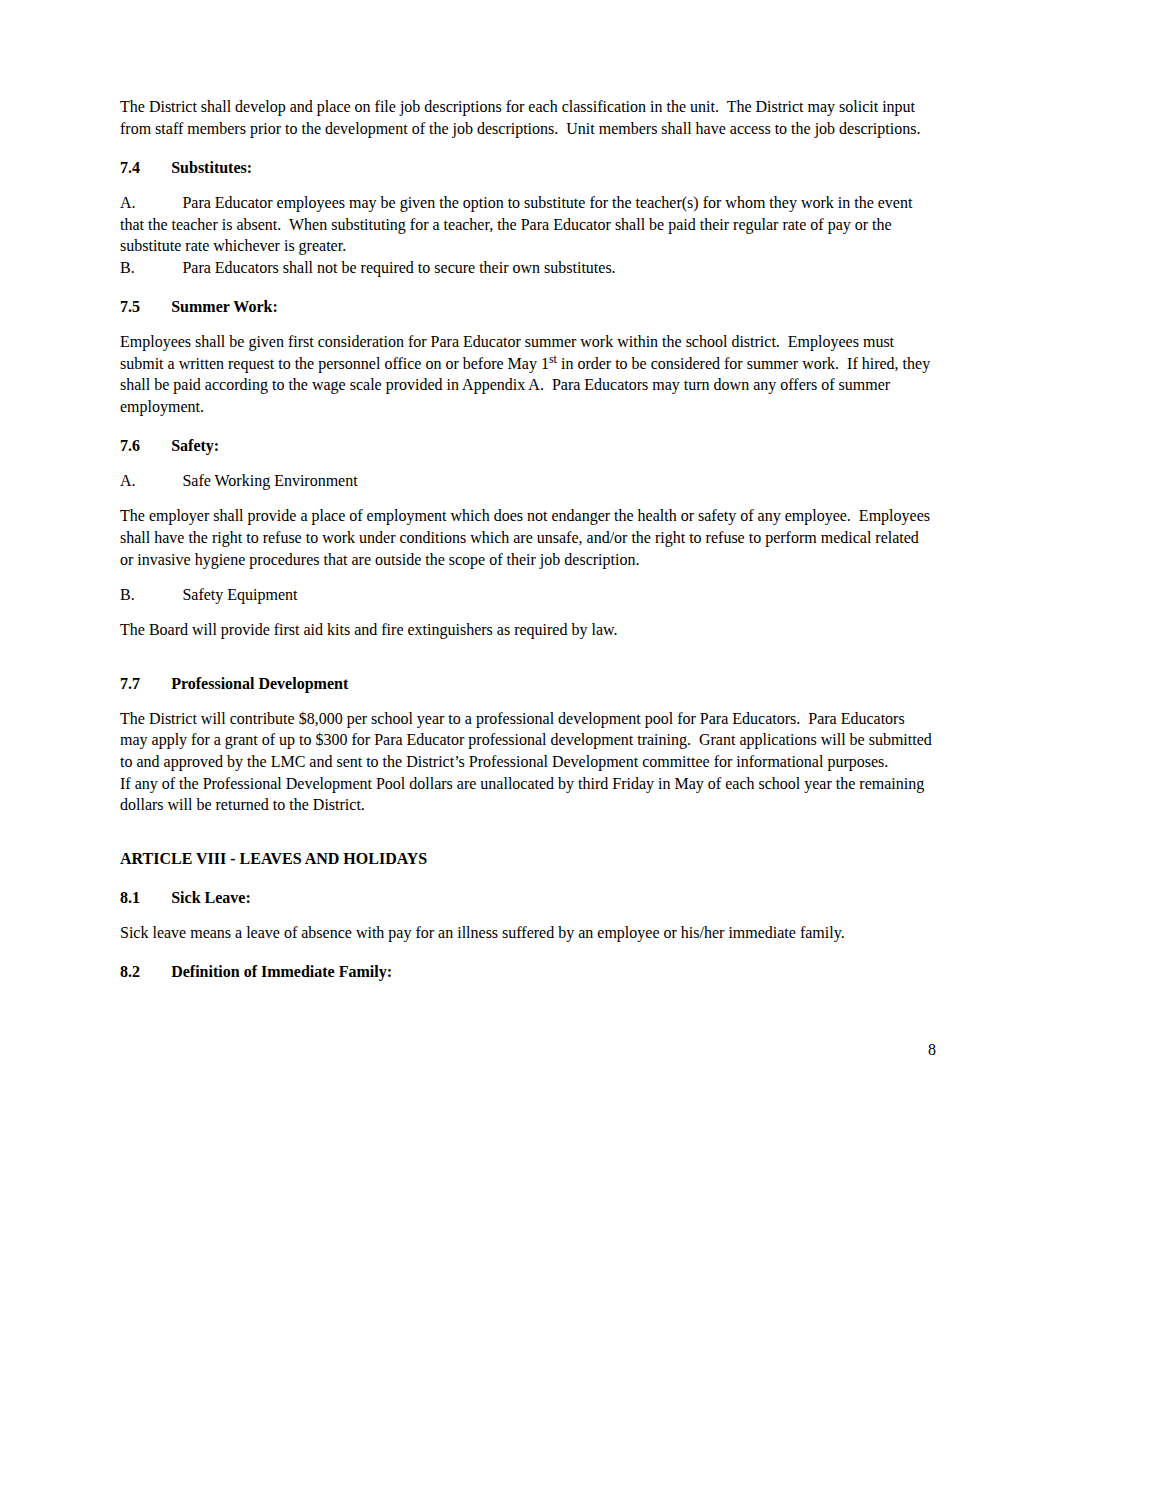The District shall develop and place on file job descriptions for each classification in the unit. The District may solicit input from staff members prior to the development of the job descriptions. Unit members shall have access to the job descriptions.
7.4 Substitutes:
A. Para Educator employees may be given the option to substitute for the teacher(s) for whom they work in the event that the teacher is absent. When substituting for a teacher, the Para Educator shall be paid their regular rate of pay or the substitute rate whichever is greater.
B. Para Educators shall not be required to secure their own substitutes.
7.5 Summer Work:
Employees shall be given first consideration for Para Educator summer work within the school district. Employees must submit a written request to the personnel office on or before May 1st in order to be considered for summer work. If hired, they shall be paid according to the wage scale provided in Appendix A. Para Educators may turn down any offers of summer employment.
7.6 Safety:
A. Safe Working Environment
The employer shall provide a place of employment which does not endanger the health or safety of any employee. Employees shall have the right to refuse to work under conditions which are unsafe, and/or the right to refuse to perform medical related or invasive hygiene procedures that are outside the scope of their job description.
B. Safety Equipment
The Board will provide first aid kits and fire extinguishers as required by law.
7.7 Professional Development
The District will contribute $8,000 per school year to a professional development pool for Para Educators. Para Educators may apply for a grant of up to $300 for Para Educator professional development training. Grant applications will be submitted to and approved by the LMC and sent to the District’s Professional Development committee for informational purposes.
If any of the Professional Development Pool dollars are unallocated by third Friday in May of each school year the remaining dollars will be returned to the District.
ARTICLE VIII - LEAVES AND HOLIDAYS
8.1 Sick Leave:
Sick leave means a leave of absence with pay for an illness suffered by an employee or his/her immediate family.
8.2 Definition of Immediate Family:
8